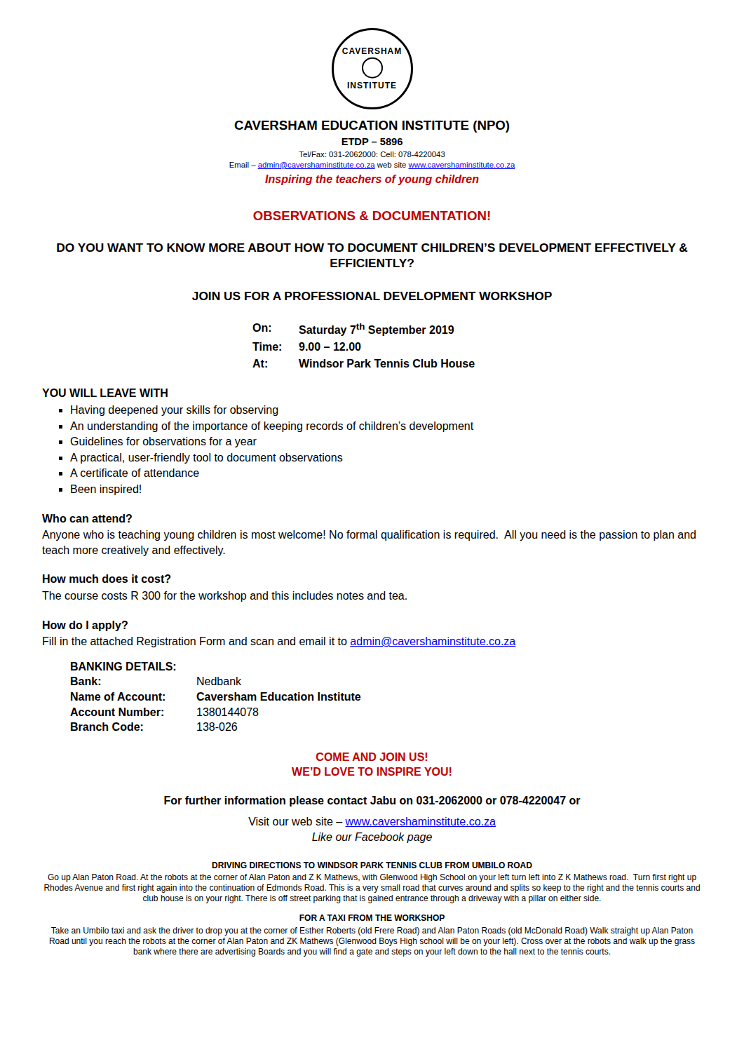CAVERSHAM
INSTITUTE
CAVERSHAM EDUCATION INSTITUTE (NPO)
ETDP – 5896
Tel/Fax: 031-2062000: Cell: 078-4220043
Email – admin@cavershaminstitute.co.za web site www.cavershaminstitute.co.za
Inspiring the teachers of young children
OBSERVATIONS & DOCUMENTATION!
DO YOU WANT TO KNOW MORE ABOUT HOW TO DOCUMENT CHILDREN’S DEVELOPMENT EFFECTIVELY & EFFICIENTLY?
JOIN US FOR A PROFESSIONAL DEVELOPMENT WORKSHOP
| On: | Saturday 7 th September 2019 |
| Time: | 9.00 – 12.00 |
| At: | Windsor Park Tennis Club House |
YOU WILL LEAVE WITH
Having deepened your skills for observing
An understanding of the importance of keeping records of children’s development
Guidelines for observations for a year
A practical, user-friendly tool to document observations
A certificate of attendance
Been inspired!
Who can attend?
Anyone who is teaching young children is most welcome! No formal qualification is required. All you need is the passion to plan and teach more creatively and effectively.
How much does it cost?
The course costs R 300 for the workshop and this includes notes and tea.
How do I apply?
Fill in the attached Registration Form and scan and email it to admin@cavershaminstitute.co.za
BANKING DETAILS:
| Bank: | Nedbank |
| Name of Account: | Caversham Education Institute |
| Account Number: | 1380144078 |
| Branch Code: | 138-026 |
COME AND JOIN US!
WE’D LOVE TO INSPIRE YOU!
For further information please contact Jabu on 031-2062000 or 078-4220047 or
Visit our web site – www.cavershaminstitute.co.za
Like our Facebook page
DRIVING DIRECTIONS TO WINDSOR PARK TENNIS CLUB FROM UMBILO ROAD
Go up Alan Paton Road. At the robots at the corner of Alan Paton and Z K Mathews, with Glenwood High School on your left turn left into Z K Mathews road. Turn first right up Rhodes Avenue and first right again into the continuation of Edmonds Road. This is a very small road that curves around and splits so keep to the right and the tennis courts and club house is on your right. There is off street parking that is gained entrance through a driveway with a pillar on either side.
FOR A TAXI FROM THE WORKSHOP
Take an Umbilo taxi and ask the driver to drop you at the corner of Esther Roberts (old Frere Road) and Alan Paton Roads (old McDonald Road) Walk straight up Alan Paton Road until you reach the robots at the corner of Alan Paton and ZK Mathews (Glenwood Boys High school will be on your left). Cross over at the robots and walk up the grass bank where there are advertising Boards and you will find a gate and steps on your left down to the hall next to the tennis courts.